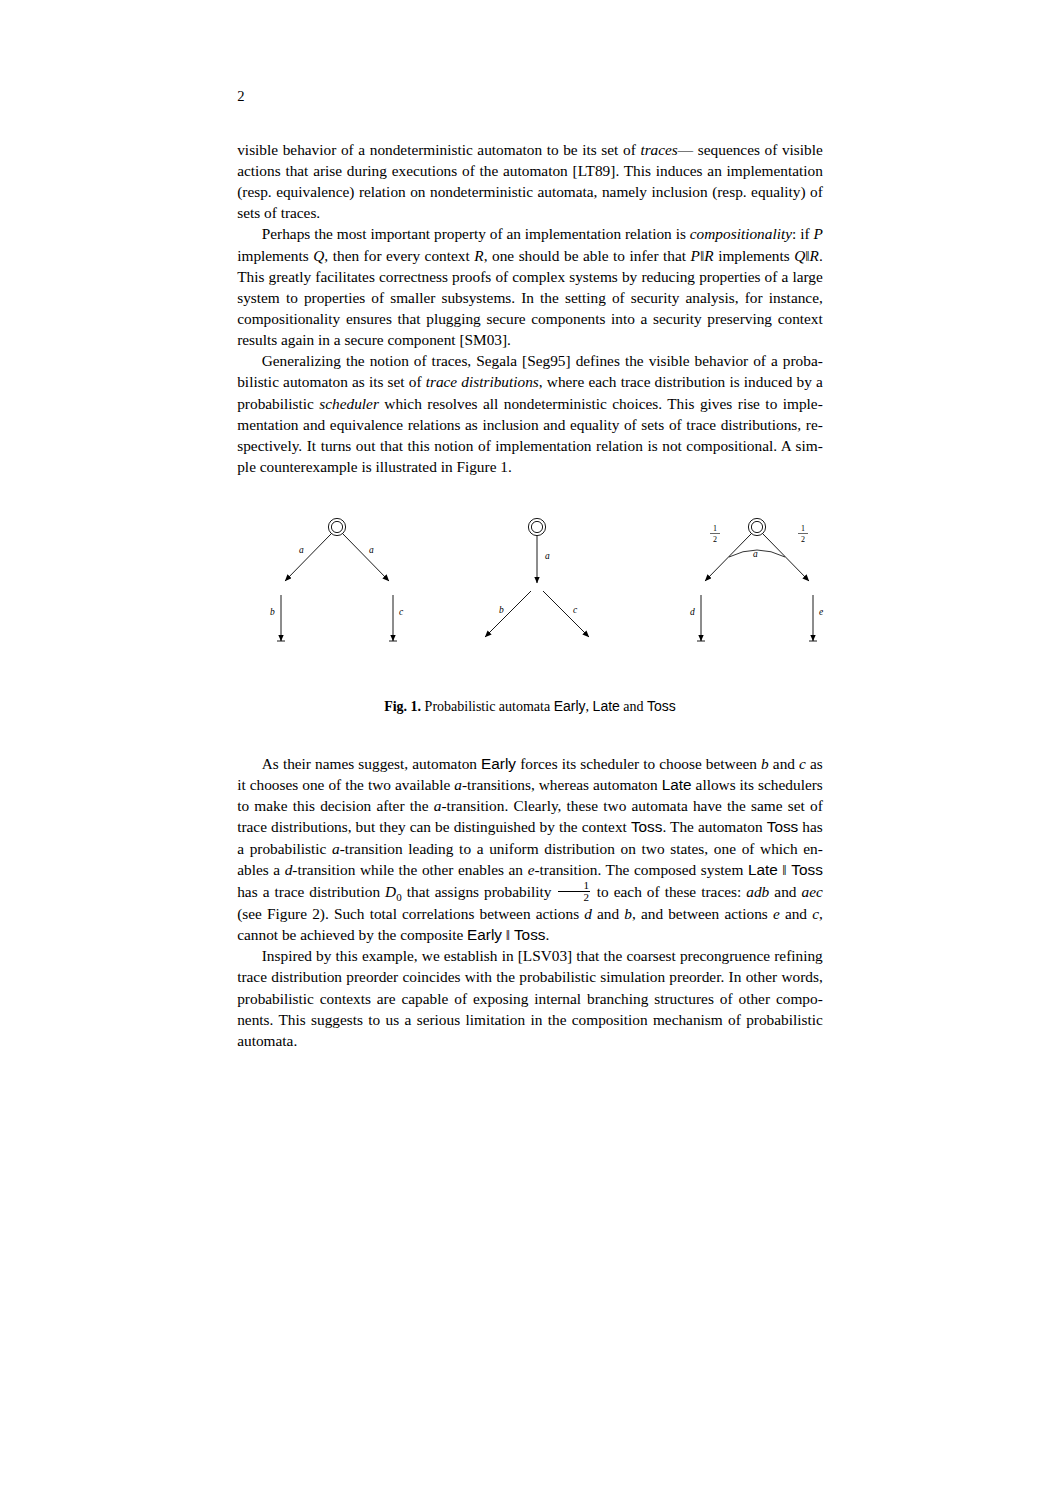2
visible behavior of a nondeterministic automaton to be its set of traces— sequences of visible actions that arise during executions of the automaton [LT89]. This induces an implementation (resp. equivalence) relation on nondeterministic automata, namely inclusion (resp. equality) of sets of traces.
Perhaps the most important property of an implementation relation is compositionality: if P implements Q, then for every context R, one should be able to infer that P‖R implements Q‖R. This greatly facilitates correctness proofs of complex systems by reducing properties of a large system to properties of smaller subsystems. In the setting of security analysis, for instance, compositionality ensures that plugging secure components into a security preserving context results again in a secure component [SM03].
Generalizing the notion of traces, Segala [Seg95] defines the visible behavior of a probabilistic automaton as its set of trace distributions, where each trace distribution is induced by a probabilistic scheduler which resolves all nondeterministic choices. This gives rise to implementation and equivalence relations as inclusion and equality of sets of trace distributions, respectively. It turns out that this notion of implementation relation is not compositional. A simple counterexample is illustrated in Figure 1.
a a b c a b c a d e 1 2 1 2
Fig. 1. Probabilistic automata Early, Late and Toss
As their names suggest, automaton Early forces its scheduler to choose between b and c as it chooses one of the two available a-transitions, whereas automaton Late allows its schedulers to make this decision after the a-transition. Clearly, these two automata have the same set of trace distributions, but they can be distinguished by the context Toss. The automaton Toss has a probabilistic a-transition leading to a uniform distribution on two states, one of which enables a d-transition while the other enables an e-transition. The composed system Late ‖ Toss has a trace distribution D0 that assigns probability 12 to each of these traces: adb and aec (see Figure 2). Such total correlations between actions d and b, and between actions e and c, cannot be achieved by the composite Early ‖ Toss.
Inspired by this example, we establish in [LSV03] that the coarsest precongruence refining trace distribution preorder coincides with the probabilistic simulation preorder. In other words, probabilistic contexts are capable of exposing internal branching structures of other components. This suggests to us a serious limitation in the composition mechanism of probabilistic automata.